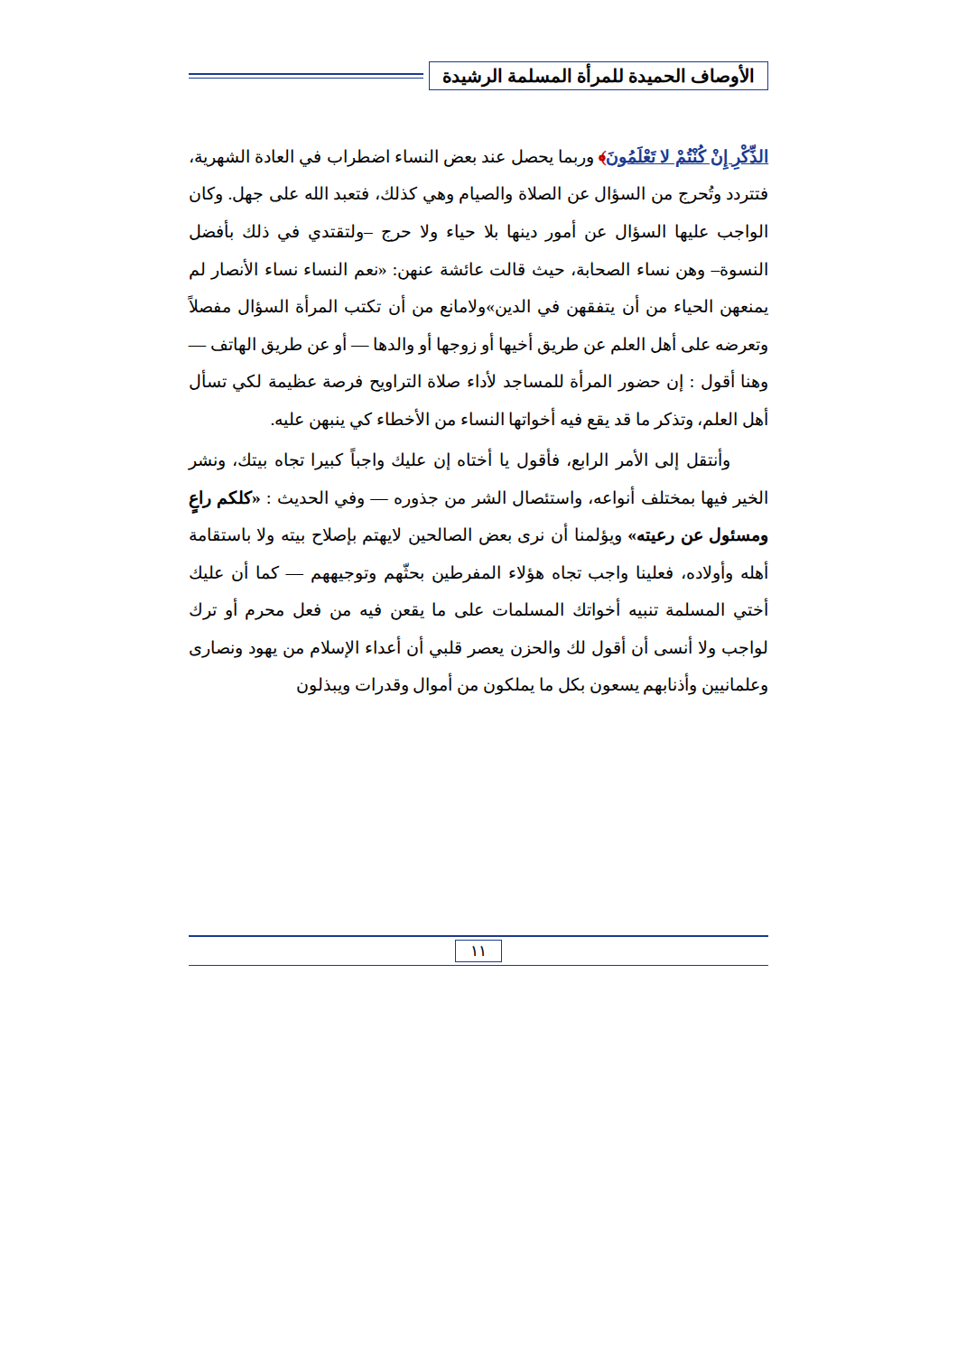الأوصاف الحميدة للمرأة المسلمة الرشيدة
الذِّكْرِ إِنْ كُنْتُمْ لا تَعْلَمُونَ﴾ وربما يحصل عند بعض النساء اضطراب في العادة الشهرية، فتتردد وتُحرج من السؤال عن الصلاة والصيام وهي كذلك، فتعبد الله على جهل. وكان الواجب عليها السؤال عن أمور دينها بلا حياء ولا حرج –ولتقتدي في ذلك بأفضل النسوة– وهن نساء الصحابة، حيث قالت عائشة عنهن: «نعم النساء نساء الأنصار لم يمنعهن الحياء من أن يتفقهن في الدين»ولامانع من أن تكتب المرأة السؤال مفصلاً وتعرضه على أهل العلم عن طريق أخيها أو زوجها أو والدها — أو عن طريق الهاتف — وهنا أقول : إن حضور المرأة للمساجد لأداء صلاة التراويح فرصة عظيمة لكي تسأل أهل العلم، وتذكر ما قد يقع فيه أخواتها النساء من الأخطاء كي ينبهن عليه.
وأنتقل إلى الأمر الرابع، فأقول يا أختاه إن عليك واجباً كبيرا تجاه بيتك، ونشر الخير فيها بمختلف أنواعه، واستئصال الشر من جذوره — وفي الحديث : «كلكم راعٍ ومسئول عن رعيته» ويؤلمنا أن نرى بعض الصالحين لايهتم بإصلاح بيته ولا باستقامة أهله وأولاده، فعلينا واجب تجاه هؤلاء المفرطين بحثّهم وتوجيههم — كما أن عليك أختي المسلمة تنبيه أخواتك المسلمات على ما يقعن فيه من فعل محرم أو ترك لواجب ولا أنسى أن أقول لك والحزن يعصر قلبي أن أعداء الإسلام من يهود ونصارى وعلمانيين وأذنابهم يسعون بكل ما يملكون من أموال وقدرات ويبذلون
١١